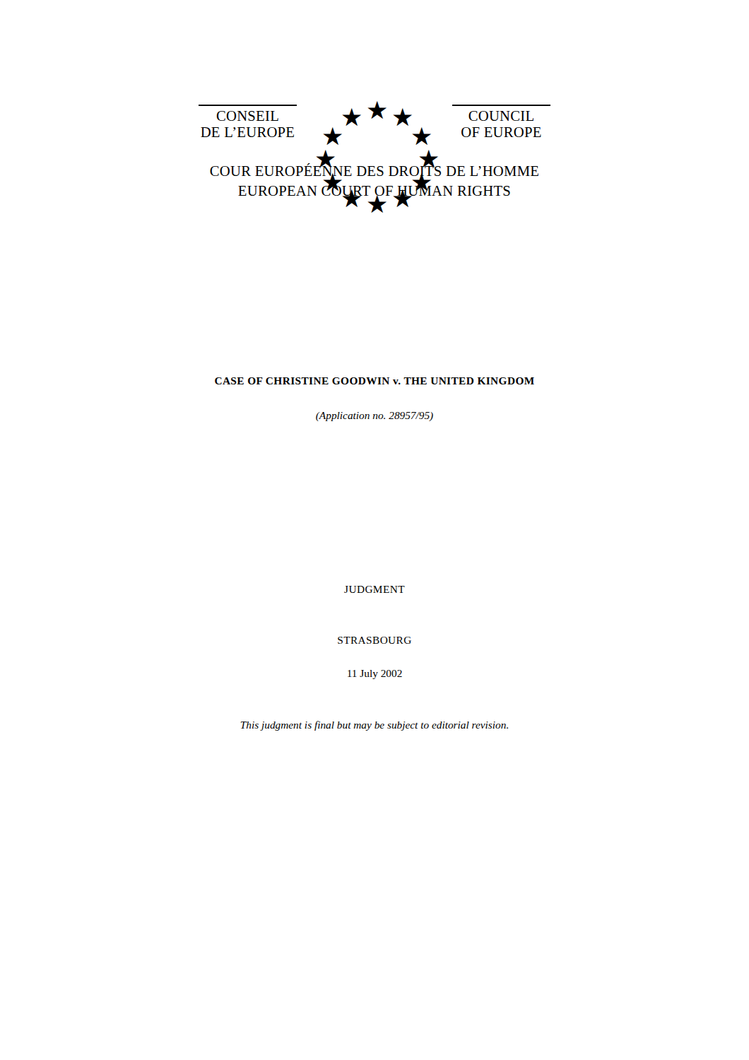★ ★ ★ ★ ★ ★ ★ ★ ★ ★ ★ ★
CONSEIL
DE L’EUROPE
COUNCIL
OF EUROPE
COUR EUROPÉENNE DES DROITS DE L’HOMME
EUROPEAN COURT OF HUMAN RIGHTS
CASE OF CHRISTINE GOODWIN v. THE UNITED KINGDOM
(Application no. 28957/95)
JUDGMENT
STRASBOURG
11 July 2002
This judgment is final but may be subject to editorial revision.